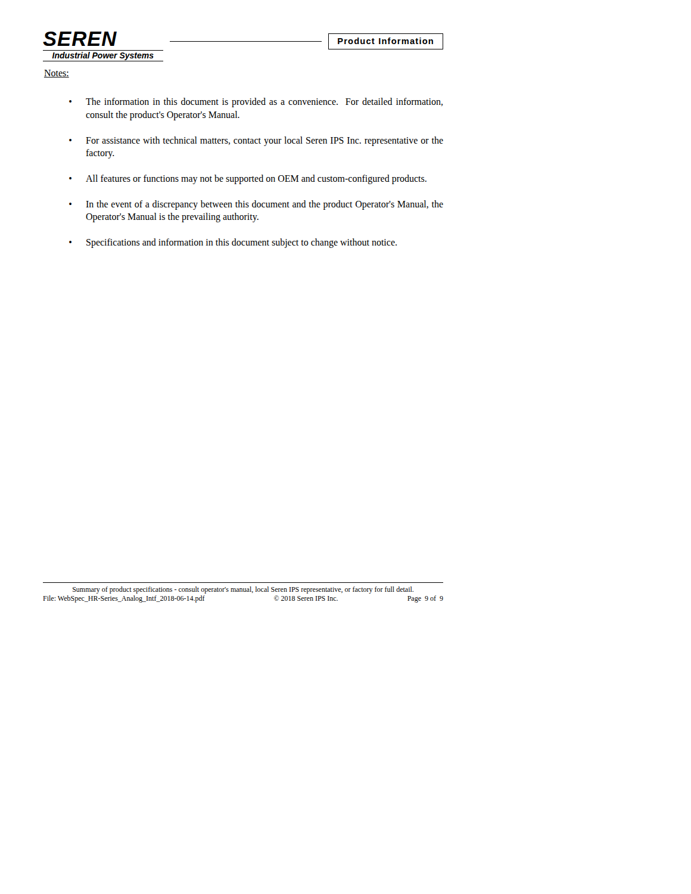SEREN
Industrial Power Systems
Product Information
Notes:
The information in this document is provided as a convenience. For detailed information, consult the product's Operator's Manual.
For assistance with technical matters, contact your local Seren IPS Inc. representative or the factory.
All features or functions may not be supported on OEM and custom-configured products.
In the event of a discrepancy between this document and the product Operator's Manual, the Operator's Manual is the prevailing authority.
Specifications and information in this document subject to change without notice.
Summary of product specifications - consult operator's manual, local Seren IPS representative, or factory for full detail.
File: WebSpec_HR-Series_Analog_Intf_2018-06-14.pdf
© 2018 Seren IPS Inc.
Page 9 of 9